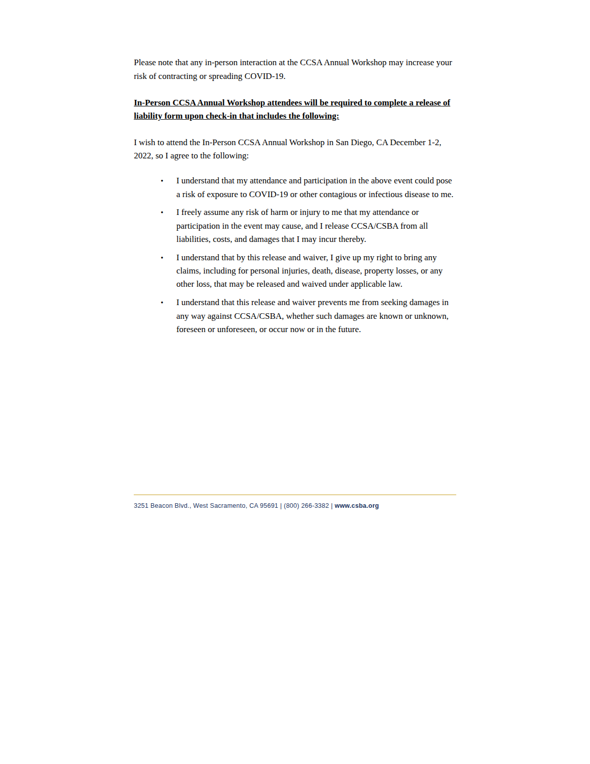Please note that any in-person interaction at the CCSA Annual Workshop may increase your risk of contracting or spreading COVID-19.
In-Person CCSA Annual Workshop attendees will be required to complete a release of liability form upon check-in that includes the following:
I wish to attend the In-Person CCSA Annual Workshop in San Diego, CA December 1-2, 2022, so I agree to the following:
I understand that my attendance and participation in the above event could pose a risk of exposure to COVID-19 or other contagious or infectious disease to me.
I freely assume any risk of harm or injury to me that my attendance or participation in the event may cause, and I release CCSA/CSBA from all liabilities, costs, and damages that I may incur thereby.
I understand that by this release and waiver, I give up my right to bring any claims, including for personal injuries, death, disease, property losses, or any other loss, that may be released and waived under applicable law.
I understand that this release and waiver prevents me from seeking damages in any way against CCSA/CSBA, whether such damages are known or unknown, foreseen or unforeseen, or occur now or in the future.
3251 Beacon Blvd., West Sacramento, CA 95691 | (800) 266-3382 | www.csba.org